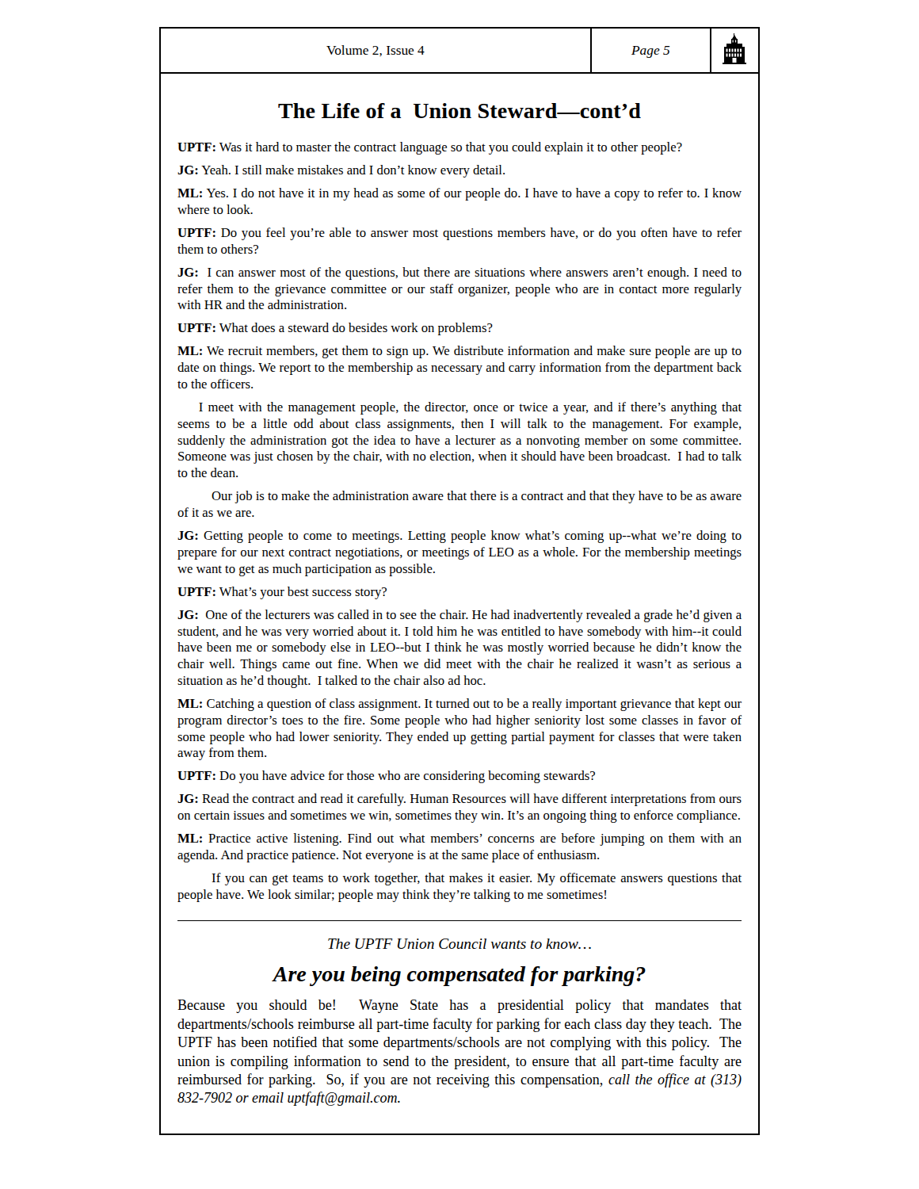Volume 2, Issue 4
Page 5
The Life of a Union Steward—cont’d
UPTF: Was it hard to master the contract language so that you could explain it to other people?
JG: Yeah. I still make mistakes and I don’t know every detail.
ML: Yes. I do not have it in my head as some of our people do. I have to have a copy to refer to. I know where to look.
UPTF: Do you feel you’re able to answer most questions members have, or do you often have to refer them to others?
JG: I can answer most of the questions, but there are situations where answers aren’t enough. I need to refer them to the grievance committee or our staff organizer, people who are in contact more regularly with HR and the administration.
UPTF: What does a steward do besides work on problems?
ML: We recruit members, get them to sign up. We distribute information and make sure people are up to date on things. We report to the membership as necessary and carry information from the department back to the officers.
I meet with the management people, the director, once or twice a year, and if there’s anything that seems to be a little odd about class assignments, then I will talk to the management. For example, suddenly the administration got the idea to have a lecturer as a nonvoting member on some committee. Someone was just chosen by the chair, with no election, when it should have been broadcast. I had to talk to the dean.
Our job is to make the administration aware that there is a contract and that they have to be as aware of it as we are.
JG: Getting people to come to meetings. Letting people know what’s coming up--what we’re doing to prepare for our next contract negotiations, or meetings of LEO as a whole. For the membership meetings we want to get as much participation as possible.
UPTF: What’s your best success story?
JG: One of the lecturers was called in to see the chair. He had inadvertently revealed a grade he’d given a student, and he was very worried about it. I told him he was entitled to have somebody with him--it could have been me or somebody else in LEO--but I think he was mostly worried because he didn’t know the chair well. Things came out fine. When we did meet with the chair he realized it wasn’t as serious a situation as he’d thought. I talked to the chair also ad hoc.
ML: Catching a question of class assignment. It turned out to be a really important grievance that kept our program director’s toes to the fire. Some people who had higher seniority lost some classes in favor of some people who had lower seniority. They ended up getting partial payment for classes that were taken away from them.
UPTF: Do you have advice for those who are considering becoming stewards?
JG: Read the contract and read it carefully. Human Resources will have different interpretations from ours on certain issues and sometimes we win, sometimes they win. It’s an ongoing thing to enforce compliance.
ML: Practice active listening. Find out what members’ concerns are before jumping on them with an agenda. And practice patience. Not everyone is at the same place of enthusiasm.
If you can get teams to work together, that makes it easier. My officemate answers questions that people have. We look similar; people may think they’re talking to me sometimes!
The UPTF Union Council wants to know…
Are you being compensated for parking?
Because you should be! Wayne State has a presidential policy that mandates that departments/schools reimburse all part-time faculty for parking for each class day they teach. The UPTF has been notified that some departments/schools are not complying with this policy. The union is compiling information to send to the president, to ensure that all part-time faculty are reimbursed for parking. So, if you are not receiving this compensation, call the office at (313) 832-7902 or email uptfaft@gmail.com.